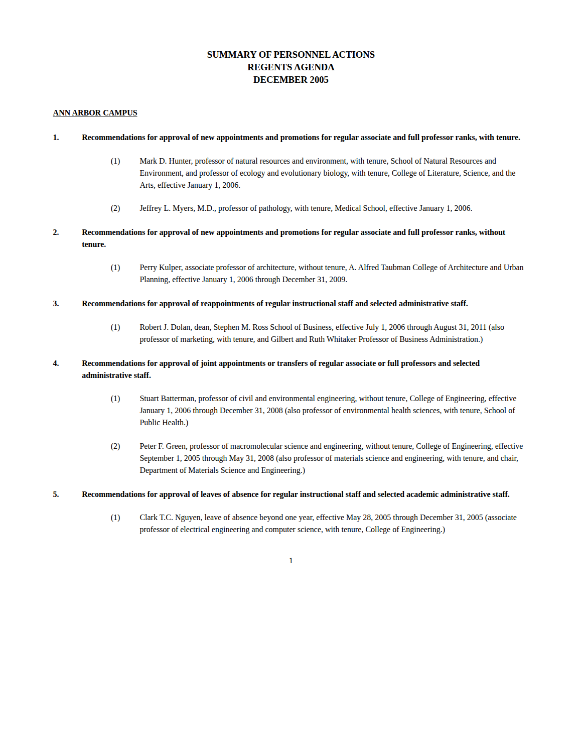SUMMARY OF PERSONNEL ACTIONS
REGENTS AGENDA
DECEMBER 2005
ANN ARBOR CAMPUS
1.
Recommendations for approval of new appointments and promotions for regular associate and full professor ranks, with tenure.
(1)
Mark D. Hunter, professor of natural resources and environment, with tenure, School of Natural Resources and Environment, and professor of ecology and evolutionary biology, with tenure, College of Literature, Science, and the Arts, effective January 1, 2006.
(2)
Jeffrey L. Myers, M.D., professor of pathology, with tenure, Medical School, effective January 1, 2006.
2.
Recommendations for approval of new appointments and promotions for regular associate and full professor ranks, without tenure.
(1)
Perry Kulper, associate professor of architecture, without tenure, A. Alfred Taubman College of Architecture and Urban Planning, effective January 1, 2006 through December 31, 2009.
3.
Recommendations for approval of reappointments of regular instructional staff and selected administrative staff.
(1)
Robert J. Dolan, dean, Stephen M. Ross School of Business, effective July 1, 2006 through August 31, 2011 (also professor of marketing, with tenure, and Gilbert and Ruth Whitaker Professor of Business Administration.)
4.
Recommendations for approval of joint appointments or transfers of regular associate or full professors and selected administrative staff.
(1)
Stuart Batterman, professor of civil and environmental engineering, without tenure, College of Engineering, effective January 1, 2006 through December 31, 2008 (also professor of environmental health sciences, with tenure, School of Public Health.)
(2)
Peter F. Green, professor of macromolecular science and engineering, without tenure, College of Engineering, effective September 1, 2005 through May 31, 2008 (also professor of materials science and engineering, with tenure, and chair, Department of Materials Science and Engineering.)
5.
Recommendations for approval of leaves of absence for regular instructional staff and selected academic administrative staff.
(1)
Clark T.C. Nguyen, leave of absence beyond one year, effective May 28, 2005 through December 31, 2005 (associate professor of electrical engineering and computer science, with tenure, College of Engineering.)
1